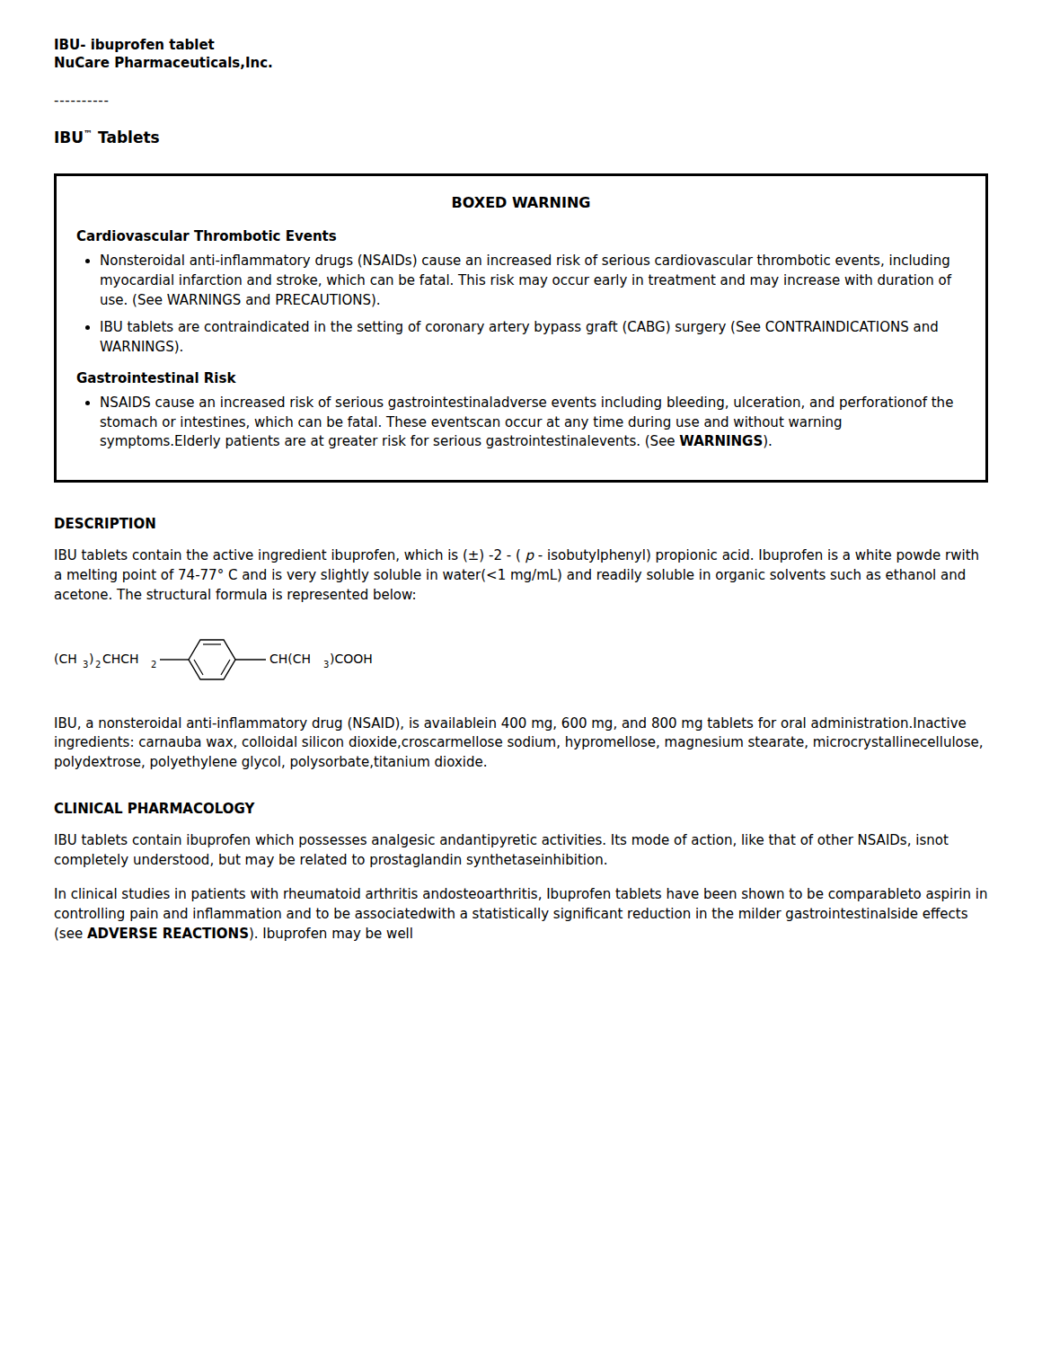IBU- ibuprofen tablet
NuCare Pharmaceuticals,Inc.
----------
IBU™ Tablets
BOXED WARNING
Cardiovascular Thrombotic Events
Nonsteroidal anti-inflammatory drugs (NSAIDs) cause an increased risk of serious cardiovascular thrombotic events, including myocardial infarction and stroke, which can be fatal. This risk may occur early in treatment and may increase with duration of use. (See WARNINGS and PRECAUTIONS).
IBU tablets are contraindicated in the setting of coronary artery bypass graft (CABG) surgery (See CONTRAINDICATIONS and WARNINGS).
Gastrointestinal Risk
NSAIDS cause an increased risk of serious gastrointestinaladverse events including bleeding, ulceration, and perforationof the stomach or intestines, which can be fatal. These eventscan occur at any time during use and without warning symptoms.Elderly patients are at greater risk for serious gastrointestinalevents. (See WARNINGS).
DESCRIPTION
IBU tablets contain the active ingredient ibuprofen, which is (±) -2 - ( p - isobutylphenyl) propionic acid. Ibuprofen is a white powde rwith a melting point of 74-77° C and is very slightly soluble in water(<1 mg/mL) and readily soluble in organic solvents such as ethanol and acetone. The structural formula is represented below:
(CH 3 ) 2 CHCH 2 CH(CH 3 )COOH
IBU, a nonsteroidal anti-inflammatory drug (NSAID), is availablein 400 mg, 600 mg, and 800 mg tablets for oral administration.Inactive ingredients: carnauba wax, colloidal silicon dioxide,croscarmellose sodium, hypromellose, magnesium stearate, microcrystallinecellulose, polydextrose, polyethylene glycol, polysorbate,titanium dioxide.
CLINICAL PHARMACOLOGY
IBU tablets contain ibuprofen which possesses analgesic andantipyretic activities. Its mode of action, like that of other NSAIDs, isnot completely understood, but may be related to prostaglandin synthetaseinhibition.
In clinical studies in patients with rheumatoid arthritis andosteoarthritis, Ibuprofen tablets have been shown to be comparableto aspirin in controlling pain and inflammation and to be associatedwith a statistically significant reduction in the milder gastrointestinalside effects (see ADVERSE REACTIONS). Ibuprofen may be well